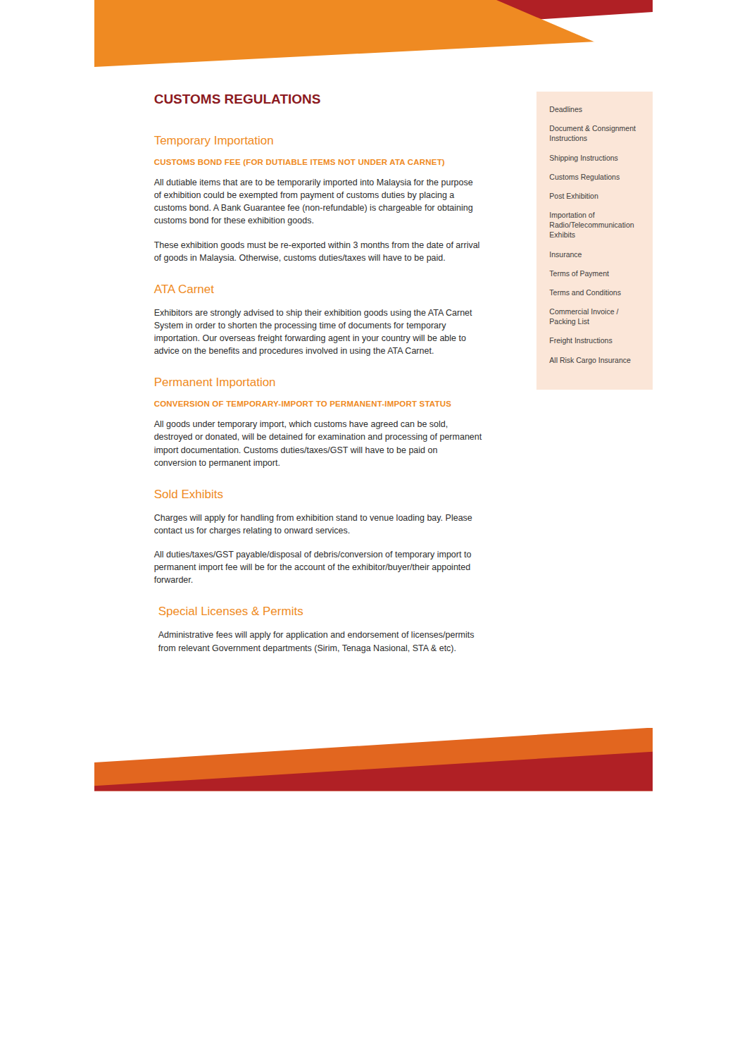Deadlines
Document & Consignment Instructions
Shipping Instructions
Customs Regulations
Post Exhibition
Importation of Radio/Telecommunication Exhibits
Insurance
Terms of Payment
Terms and Conditions
Commercial Invoice / Packing List
Freight Instructions
All Risk Cargo Insurance
CUSTOMS REGULATIONS
Temporary Importation
CUSTOMS BOND FEE (FOR DUTIABLE ITEMS NOT UNDER ATA CARNET)
All dutiable items that are to be temporarily imported into Malaysia for the purpose of exhibition could be exempted from payment of customs duties by placing a customs bond. A Bank Guarantee fee (non-refundable) is chargeable for obtaining customs bond for these exhibition goods.
These exhibition goods must be re-exported within 3 months from the date of arrival of goods in Malaysia. Otherwise, customs duties/taxes will have to be paid.
ATA Carnet
Exhibitors are strongly advised to ship their exhibition goods using the ATA Carnet System in order to shorten the processing time of documents for temporary importation. Our overseas freight forwarding agent in your country will be able to advice on the benefits and procedures involved in using the ATA Carnet.
Permanent Importation
CONVERSION OF TEMPORARY-IMPORT TO PERMANENT-IMPORT STATUS
All goods under temporary import, which customs have agreed can be sold, destroyed or donated, will be detained for examination and processing of permanent import documentation. Customs duties/taxes/GST will have to be paid on conversion to permanent import.
Sold Exhibits
Charges will apply for handling from exhibition stand to venue loading bay. Please contact us for charges relating to onward services.
All duties/taxes/GST payable/disposal of debris/conversion of temporary import to permanent import fee will be for the account of the exhibitor/buyer/their appointed forwarder.
Special Licenses & Permits
Administrative fees will apply for application and endorsement of licenses/permits from relevant Government departments (Sirim, Tenaga Nasional, STA & etc).
Page | 5
❯❯
Agility